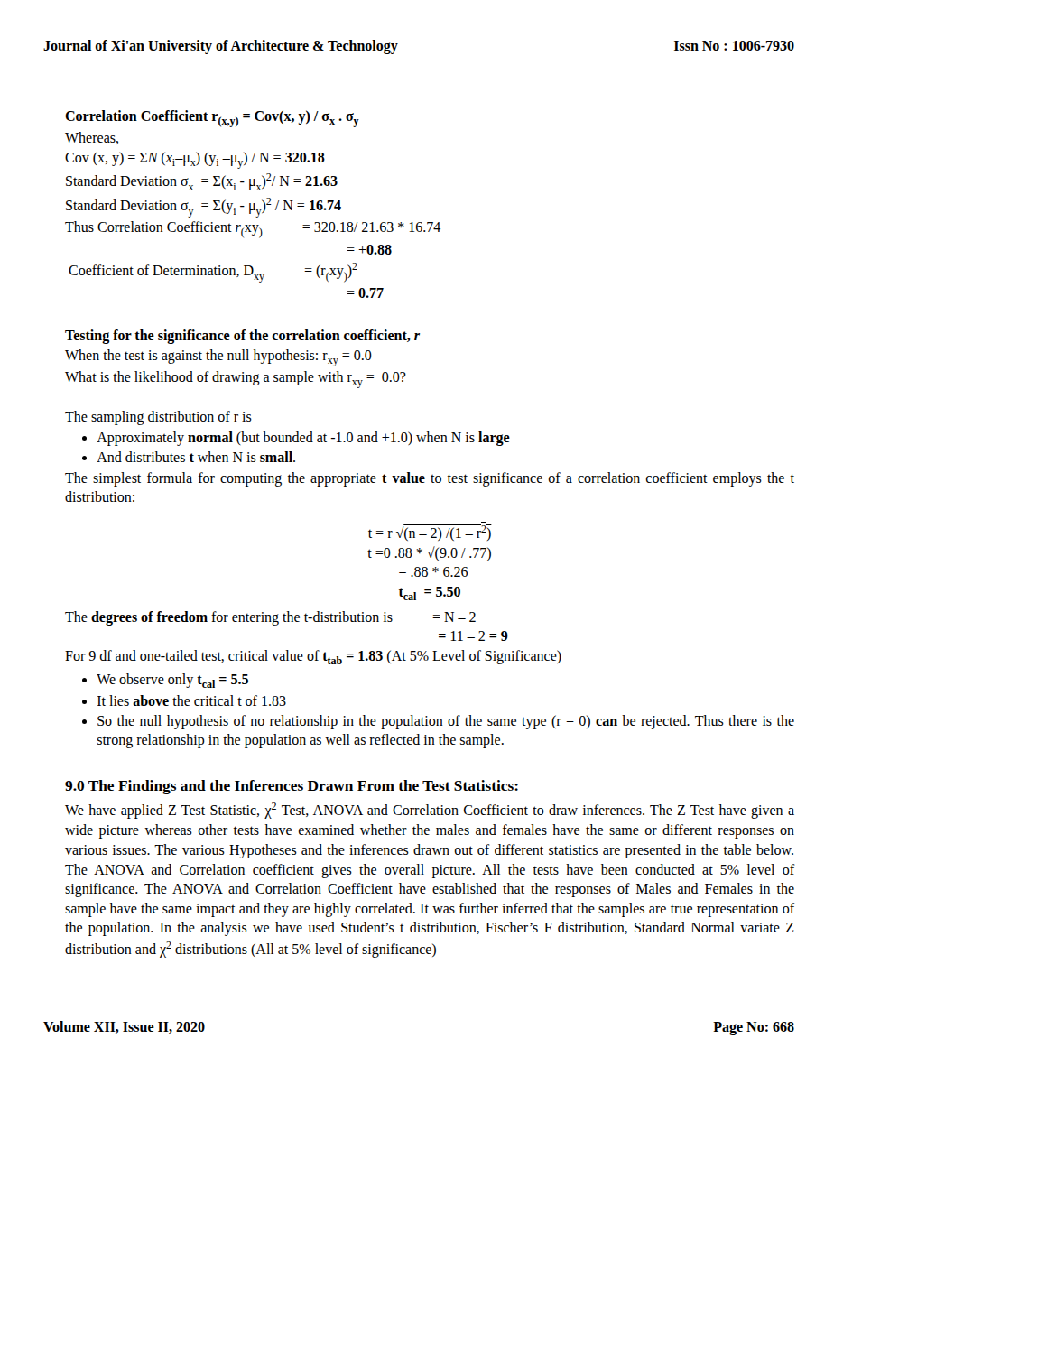Journal of Xi'an University of Architecture & Technology Issn No : 1006-7930
Correlation Coefficient r(x,y) = Cov(x, y) / σx . σy
Whereas,
Cov (x, y) = ΣN (xi–μx) (yi –μy) / N = 320.18
Standard Deviation σx = Σ(xi - μx)2/ N = 21.63
Standard Deviation σy = Σ(yi - μy)2 / N = 16.74
Thus Correlation Coefficient r(xy) = 320.18/ 21.63 * 16.74
= +0.88
Coefficient of Determination, Dxy = (r(xy))2
= 0.77
Testing for the significance of the correlation coefficient, r
When the test is against the null hypothesis: rxy = 0.0
What is the likelihood of drawing a sample with rxy = 0.0?
The sampling distribution of r is
Approximately normal (but bounded at -1.0 and +1.0) when N is large
And distributes t when N is small.
The simplest formula for computing the appropriate t value to test significance of a correlation coefficient employs the t distribution:
t = r √(n – 2) /(1 – r2)
t =0 .88 * √(9.0 / .77)
= .88 * 6.26
tcal = 5.50
The degrees of freedom for entering the t-distribution is = N – 2
= 11 – 2 = 9
For 9 df and one-tailed test, critical value of ttab = 1.83 (At 5% Level of Significance)
We observe only tcal = 5.5
It lies above the critical t of 1.83
So the null hypothesis of no relationship in the population of the same type (r = 0) can be rejected. Thus there is the strong relationship in the population as well as reflected in the sample.
9.0 The Findings and the Inferences Drawn From the Test Statistics:
We have applied Z Test Statistic, χ2 Test, ANOVA and Correlation Coefficient to draw inferences. The Z Test have given a wide picture whereas other tests have examined whether the males and females have the same or different responses on various issues. The various Hypotheses and the inferences drawn out of different statistics are presented in the table below. The ANOVA and Correlation coefficient gives the overall picture. All the tests have been conducted at 5% level of significance. The ANOVA and Correlation Coefficient have established that the responses of Males and Females in the sample have the same impact and they are highly correlated. It was further inferred that the samples are true representation of the population. In the analysis we have used Student’s t distribution, Fischer’s F distribution, Standard Normal variate Z distribution and χ2 distributions (All at 5% level of significance)
Volume XII, Issue II, 2020 Page No: 668